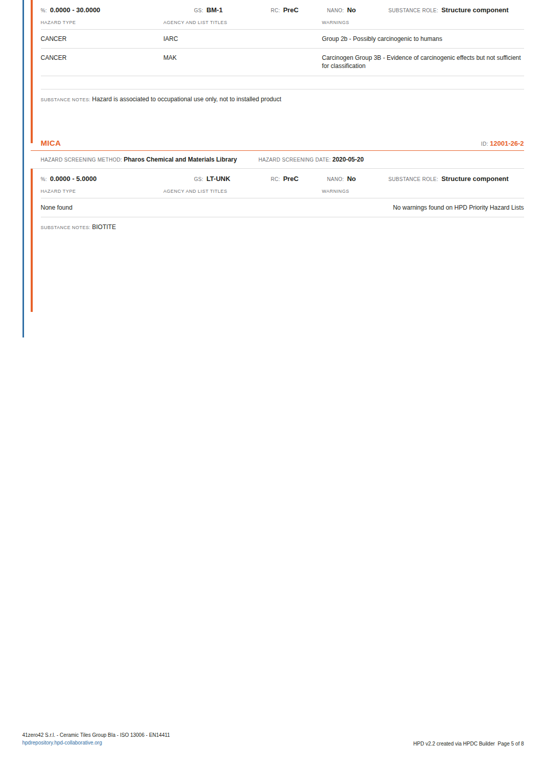%: 0.0000 - 30.0000
GS: BM-1
RC: PreC
NANO: No
SUBSTANCE ROLE: Structure component
| Hazard type | Agency and list titles | Warnings |
| --- | --- | --- |
| CANCER | IARC | Group 2b - Possibly carcinogenic to humans |
| CANCER | MAK | Carcinogen Group 3B - Evidence of carcinogenic effects but not sufficient for classification |
Substance notes: Hazard is associated to occupational use only, not to installed product
MICA
ID: 12001-26-2
HAZARD SCREENING METHOD: Pharos Chemical and Materials Library
HAZARD SCREENING DATE: 2020-05-20
%: 0.0000 - 5.0000
GS: LT-UNK
RC: PreC
NANO: No
SUBSTANCE ROLE: Structure component
| Hazard type | Agency and list titles | Warnings |
| --- | --- | --- |
| None found | | No warnings found on HPD Priority Hazard Lists |
Substance notes: BIOTITE
41zero42 S.r.l. - Ceramic Tiles Group BIa - ISO 13006 - EN14411
hpdrepository.hpd-collaborative.org
HPD v2.2 created via HPDC Builder Page 5 of 8